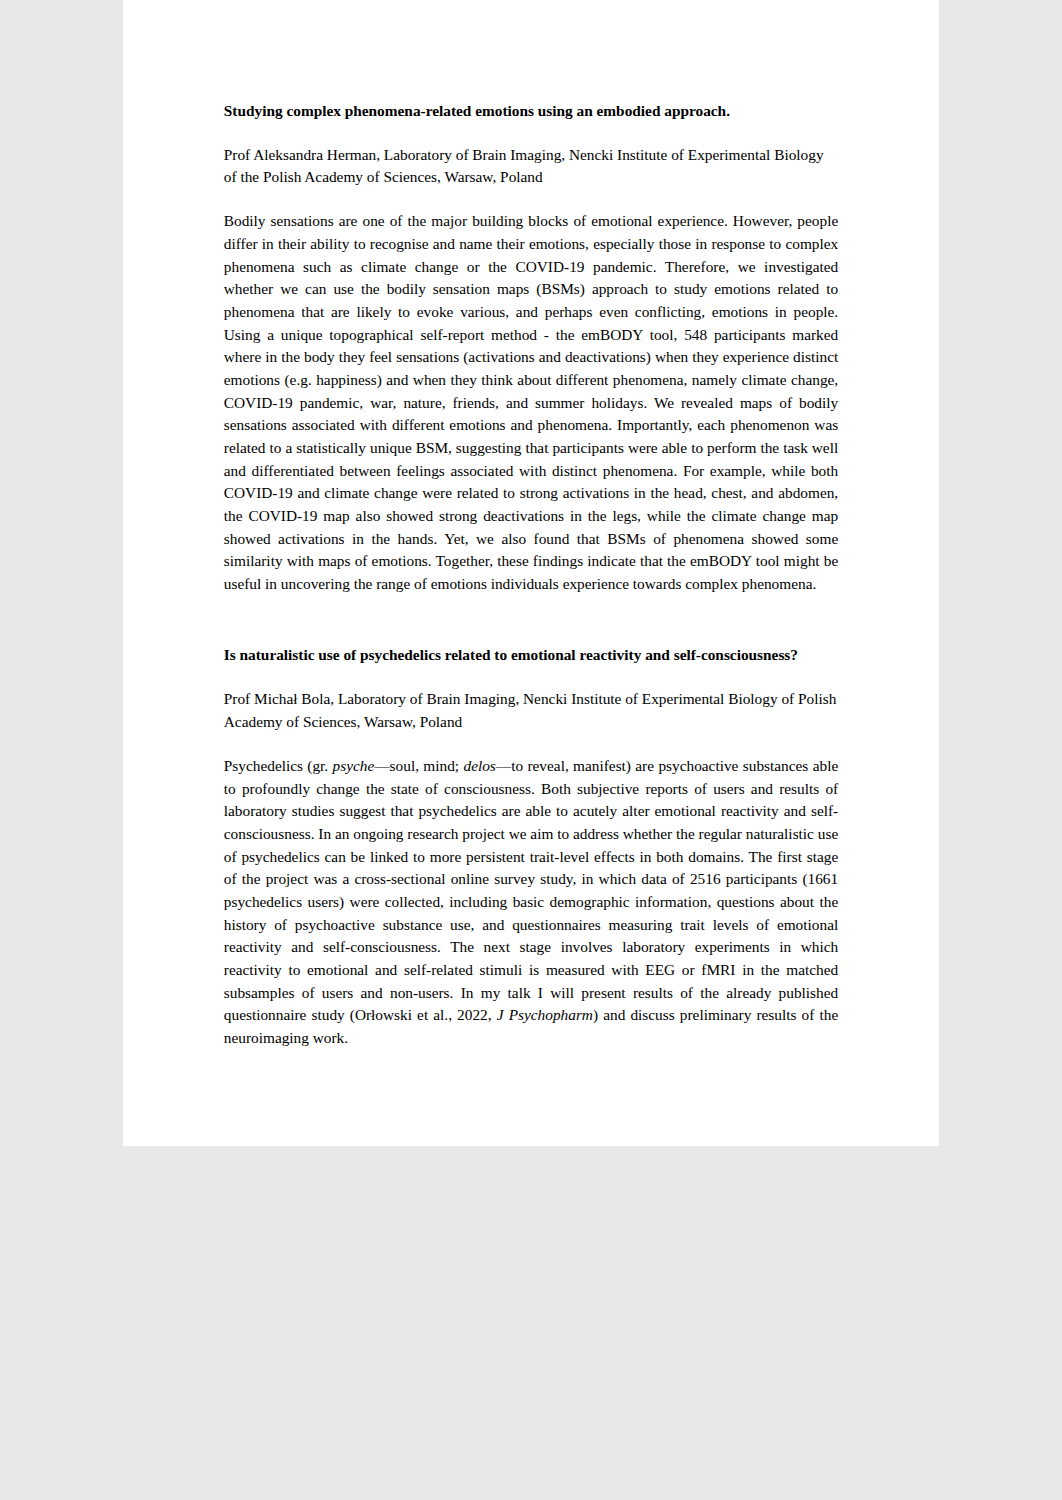Studying complex phenomena-related emotions using an embodied approach.
Prof Aleksandra Herman, Laboratory of Brain Imaging, Nencki Institute of Experimental Biology of the Polish Academy of Sciences, Warsaw, Poland
Bodily sensations are one of the major building blocks of emotional experience. However, people differ in their ability to recognise and name their emotions, especially those in response to complex phenomena such as climate change or the COVID-19 pandemic. Therefore, we investigated whether we can use the bodily sensation maps (BSMs) approach to study emotions related to phenomena that are likely to evoke various, and perhaps even conflicting, emotions in people. Using a unique topographical self-report method - the emBODY tool, 548 participants marked where in the body they feel sensations (activations and deactivations) when they experience distinct emotions (e.g. happiness) and when they think about different phenomena, namely climate change, COVID-19 pandemic, war, nature, friends, and summer holidays. We revealed maps of bodily sensations associated with different emotions and phenomena. Importantly, each phenomenon was related to a statistically unique BSM, suggesting that participants were able to perform the task well and differentiated between feelings associated with distinct phenomena. For example, while both COVID-19 and climate change were related to strong activations in the head, chest, and abdomen, the COVID-19 map also showed strong deactivations in the legs, while the climate change map showed activations in the hands. Yet, we also found that BSMs of phenomena showed some similarity with maps of emotions. Together, these findings indicate that the emBODY tool might be useful in uncovering the range of emotions individuals experience towards complex phenomena.
Is naturalistic use of psychedelics related to emotional reactivity and self-consciousness?
Prof Michał Bola, Laboratory of Brain Imaging, Nencki Institute of Experimental Biology of Polish Academy of Sciences, Warsaw, Poland
Psychedelics (gr. psyche—soul, mind; delos—to reveal, manifest) are psychoactive substances able to profoundly change the state of consciousness. Both subjective reports of users and results of laboratory studies suggest that psychedelics are able to acutely alter emotional reactivity and self-consciousness. In an ongoing research project we aim to address whether the regular naturalistic use of psychedelics can be linked to more persistent trait-level effects in both domains. The first stage of the project was a cross-sectional online survey study, in which data of 2516 participants (1661 psychedelics users) were collected, including basic demographic information, questions about the history of psychoactive substance use, and questionnaires measuring trait levels of emotional reactivity and self-consciousness. The next stage involves laboratory experiments in which reactivity to emotional and self-related stimuli is measured with EEG or fMRI in the matched subsamples of users and non-users. In my talk I will present results of the already published questionnaire study (Orłowski et al., 2022, J Psychopharm) and discuss preliminary results of the neuroimaging work.